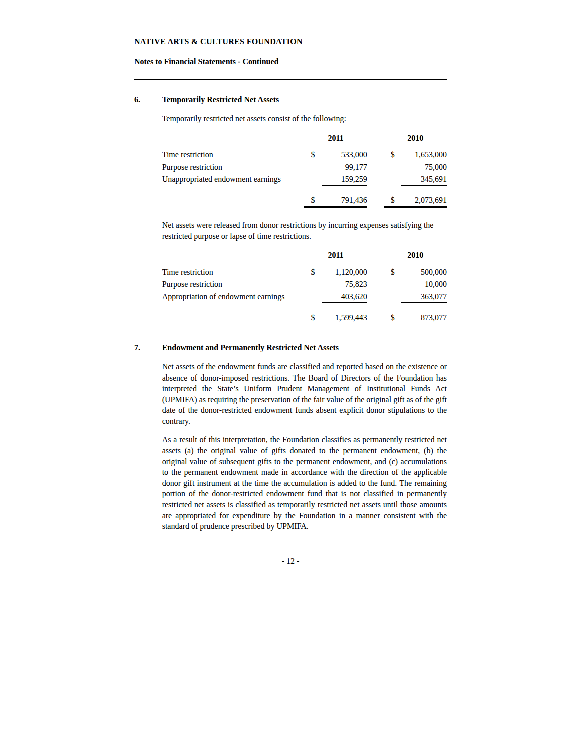NATIVE ARTS & CULTURES FOUNDATION
Notes to Financial Statements - Continued
6. Temporarily Restricted Net Assets
Temporarily restricted net assets consist of the following:
| | 2011 | | 2010 |
| --- | --- | --- | --- |
| Time restriction | $ | 533,000 | | $ | 1,653,000 |
| Purpose restriction | | 99,177 | | | 75,000 |
| Unappropriated endowment earnings | | 159,259 | | | 345,691 |
| | $ | 791,436 | | $ | 2,073,691 |
Net assets were released from donor restrictions by incurring expenses satisfying the restricted purpose or lapse of time restrictions.
| | 2011 | | 2010 |
| --- | --- | --- | --- |
| Time restriction | $ | 1,120,000 | | $ | 500,000 |
| Purpose restriction | | 75,823 | | | 10,000 |
| Appropriation of endowment earnings | | 403,620 | | | 363,077 |
| | $ | 1,599,443 | | $ | 873,077 |
7. Endowment and Permanently Restricted Net Assets
Net assets of the endowment funds are classified and reported based on the existence or absence of donor-imposed restrictions. The Board of Directors of the Foundation has interpreted the State’s Uniform Prudent Management of Institutional Funds Act (UPMIFA) as requiring the preservation of the fair value of the original gift as of the gift date of the donor-restricted endowment funds absent explicit donor stipulations to the contrary.
As a result of this interpretation, the Foundation classifies as permanently restricted net assets (a) the original value of gifts donated to the permanent endowment, (b) the original value of subsequent gifts to the permanent endowment, and (c) accumulations to the permanent endowment made in accordance with the direction of the applicable donor gift instrument at the time the accumulation is added to the fund. The remaining portion of the donor-restricted endowment fund that is not classified in permanently restricted net assets is classified as temporarily restricted net assets until those amounts are appropriated for expenditure by the Foundation in a manner consistent with the standard of prudence prescribed by UPMIFA.
- 12 -